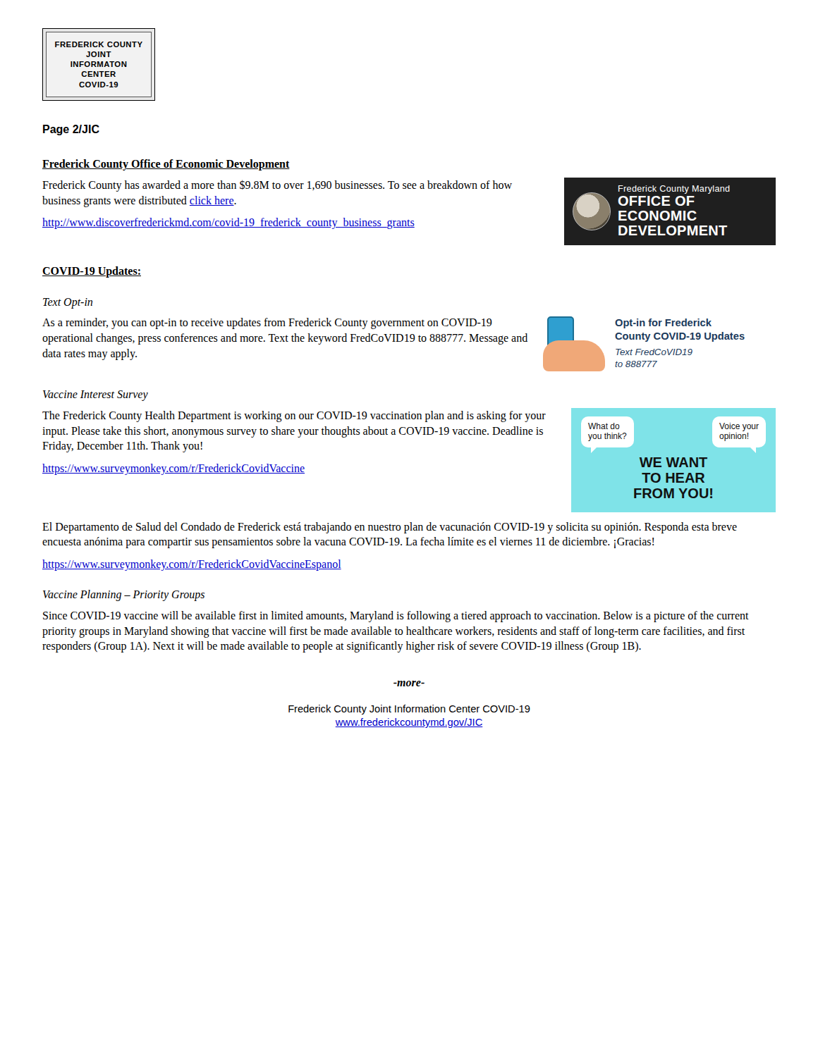FREDERICK COUNTY
JOINT
INFORMATON
CENTER
COVID-19
Page 2/JIC
Frederick County Office of Economic Development
Frederick County has awarded a more than $9.8M to over 1,690 businesses. To see a breakdown of how business grants were distributed click here.
http://www.discoverfrederickmd.com/covid-19_frederick_county_business_grants
Frederick County Maryland
OFFICE OF ECONOMIC
DEVELOPMENT
COVID-19 Updates:
Text Opt-in
As a reminder, you can opt-in to receive updates from Frederick County government on COVID-19 operational changes, press conferences and more. Text the keyword FredCoVID19 to 888777. Message and data rates may apply.
Opt-in for Frederick
County COVID-19 Updates
Text FredCoVID19
to 888777
Vaccine Interest Survey
The Frederick County Health Department is working on our COVID-19 vaccination plan and is asking for your input. Please take this short, anonymous survey to share your thoughts about a COVID-19 vaccine. Deadline is Friday, December 11th. Thank you!
https://www.surveymonkey.com/r/FrederickCovidVaccine
What do
you think?
Voice your
opinion!
WE WANT
TO HEAR
FROM YOU!
El Departamento de Salud del Condado de Frederick está trabajando en nuestro plan de vacunación COVID-19 y solicita su opinión. Responda esta breve encuesta anónima para compartir sus pensamientos sobre la vacuna COVID-19. La fecha límite es el viernes 11 de diciembre. ¡Gracias!
https://www.surveymonkey.com/r/FrederickCovidVaccineEspanol
Vaccine Planning – Priority Groups
Since COVID-19 vaccine will be available first in limited amounts, Maryland is following a tiered approach to vaccination. Below is a picture of the current priority groups in Maryland showing that vaccine will first be made available to healthcare workers, residents and staff of long-term care facilities, and first responders (Group 1A). Next it will be made available to people at significantly higher risk of severe COVID-19 illness (Group 1B).
-more-
Frederick County Joint Information Center COVID-19
www.frederickcountymd.gov/JIC